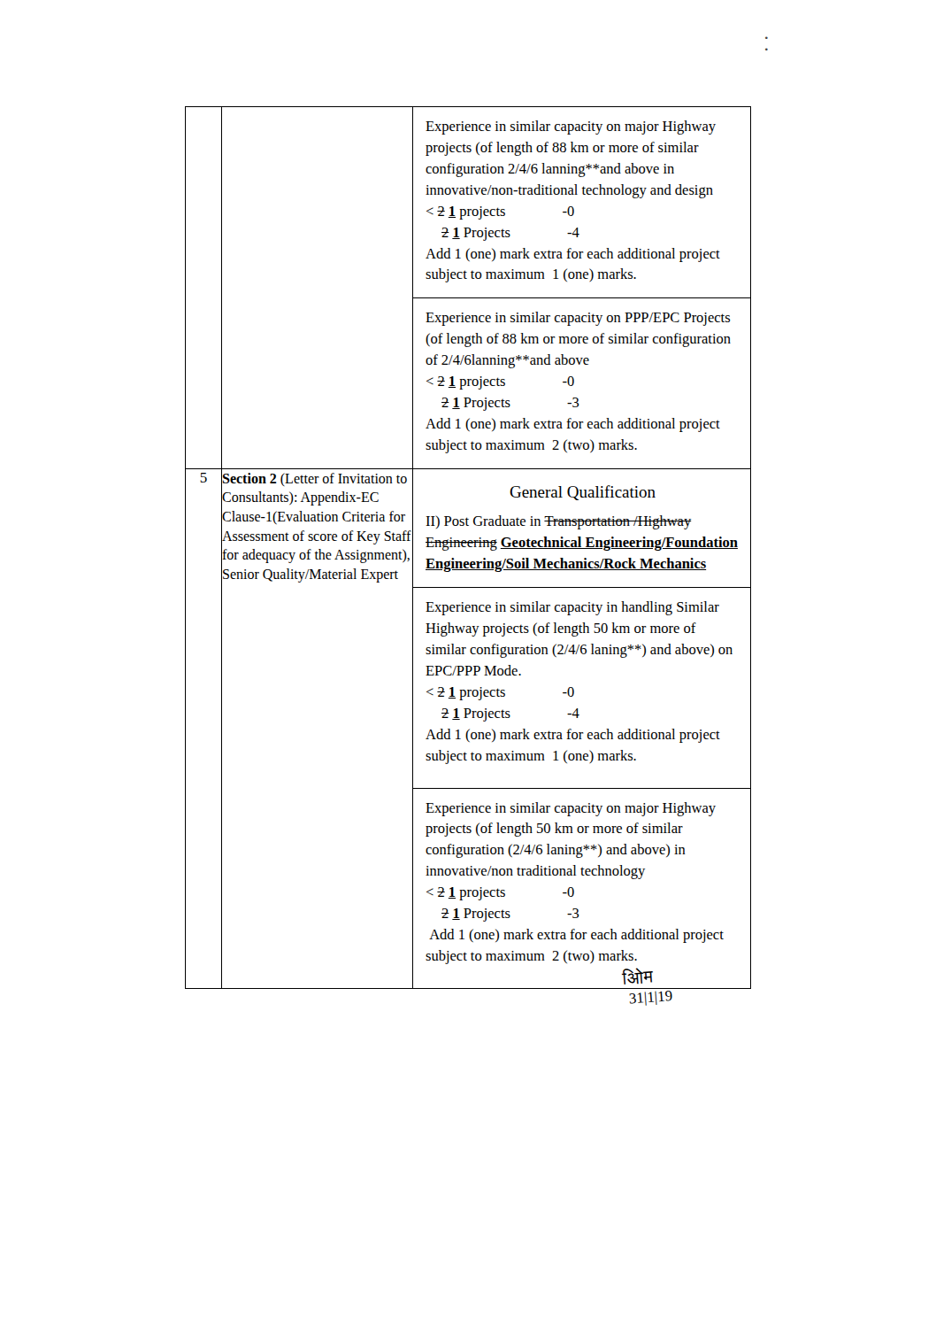.
.
| | | Experience in similar capacity on major Highway projects (of length of 88 km or more of similar configuration 2/4/6 lanning**and above in innovative/non-traditional technology and design < 2 1 projects -0 2 1 Projects -4 Add 1 (one) mark extra for each additional project subject to maximum 1 (one) marks. Experience in similar capacity on PPP/EPC Projects (of length of 88 km or more of similar configuration of 2/4/6lanning**and above < 2 1 projects -0 2 1 Projects -3 Add 1 (one) mark extra for each additional project subject to maximum 2 (two) marks. |
| 5 | Section 2 (Letter of Invitation to Consultants): Appendix-EC Clause-1(Evaluation Criteria for Assessment of score of Key Staff for adequacy of the Assignment), Senior Quality/Material Expert | General Qualification II) Post Graduate in Transportation /Highway Engineering Geotechnical Engineering/Foundation Engineering/Soil Mechanics/Rock Mechanics Experience in similar capacity in handling Similar Highway projects (of length 50 km or more of similar configuration (2/4/6 laning**) and above) on EPC/PPP Mode. < 2 1 projects -0 2 1 Projects -4 Add 1 (one) mark extra for each additional project subject to maximum 1 (one) marks. Experience in similar capacity on major Highway projects (of length 50 km or more of similar configuration (2/4/6 laning**) and above) in innovative/non traditional technology < 2 1 projects -0 2 1 Projects -3 Add 1 (one) mark extra for each additional project subject to maximum 2 (two) marks. |
अिोम
31|1|19